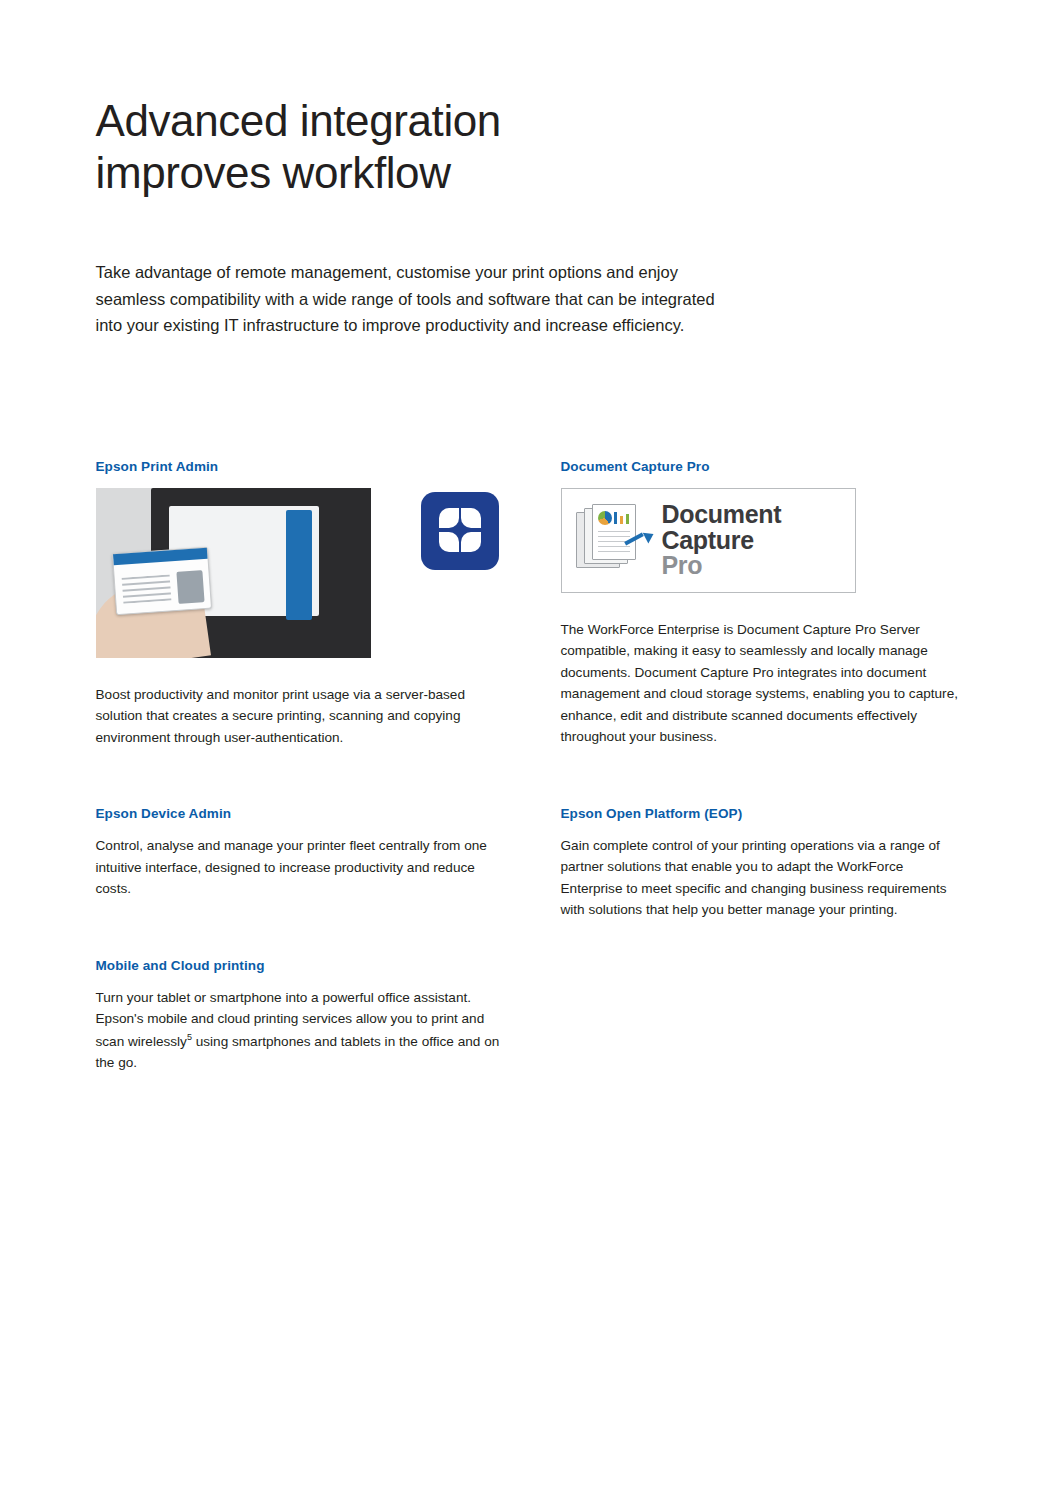Advanced integration
improves workflow
Take advantage of remote management, customise your print options and enjoy seamless compatibility with a wide range of tools and software that can be integrated into your existing IT infrastructure to improve productivity and increase efficiency.
Epson Print Admin
Boost productivity and monitor print usage via a server-based solution that creates a secure printing, scanning and copying environment through user-authentication.
Epson Device Admin
Control, analyse and manage your printer fleet centrally from one intuitive interface, designed to increase productivity and reduce costs.
Mobile and Cloud printing
Turn your tablet or smartphone into a powerful office assistant. Epson's mobile and cloud printing services allow you to print and scan wirelessly5 using smartphones and tablets in the office and on the go.
Document Capture Pro
Document Capture Pro
The WorkForce Enterprise is Document Capture Pro Server compatible, making it easy to seamlessly and locally manage documents. Document Capture Pro integrates into document management and cloud storage systems, enabling you to capture, enhance, edit and distribute scanned documents effectively throughout your business.
Epson Open Platform (EOP)
Gain complete control of your printing operations via a range of partner solutions that enable you to adapt the WorkForce Enterprise to meet specific and changing business requirements with solutions that help you better manage your printing.